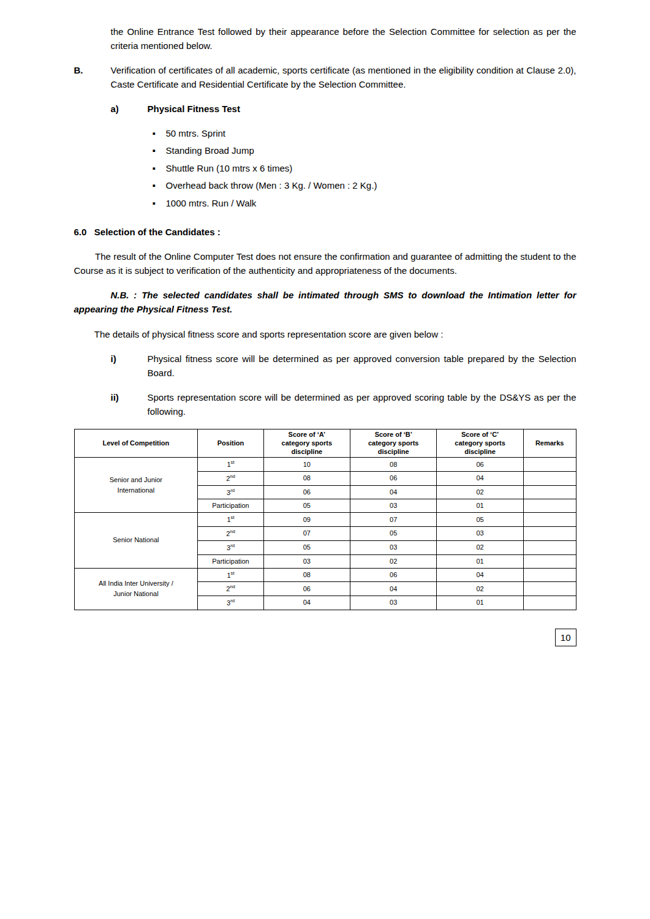the Online Entrance Test followed by their appearance before the Selection Committee for selection as per the criteria mentioned below.
B.
Verification of certificates of all academic, sports certificate (as mentioned in the eligibility condition at Clause 2.0), Caste Certificate and Residential Certificate by the Selection Committee.
a)
Physical Fitness Test
50 mtrs. Sprint
Standing Broad Jump
Shuttle Run (10 mtrs x 6 times)
Overhead back throw (Men : 3 Kg. / Women : 2 Kg.)
1000 mtrs. Run / Walk
6.0 Selection of the Candidates :
The result of the Online Computer Test does not ensure the confirmation and guarantee of admitting the student to the Course as it is subject to verification of the authenticity and appropriateness of the documents.
N.B. : The selected candidates shall be intimated through SMS to download the Intimation letter for appearing the Physical Fitness Test.
The details of physical fitness score and sports representation score are given below :
i)
Physical fitness score will be determined as per approved conversion table prepared by the Selection Board.
ii)
Sports representation score will be determined as per approved scoring table by the DS&YS as per the following.
| Level of Competition | Position | Score of ‘A’ category sports discipline | Score of ‘B’ category sports discipline | Score of ‘C’ category sports discipline | Remarks |
| --- | --- | --- | --- | --- | --- |
| Senior and Junior International | 1 st | 10 | 08 | 06 | |
| 2 nd | 08 | 06 | 04 | |
| 3 rd | 06 | 04 | 02 | |
| Participation | 05 | 03 | 01 | |
| Senior National | 1 st | 09 | 07 | 05 | |
| 2 nd | 07 | 05 | 03 | |
| 3 rd | 05 | 03 | 02 | |
| Participation | 03 | 02 | 01 | |
| All India Inter University / Junior National | 1 st | 08 | 06 | 04 | |
| 2 nd | 06 | 04 | 02 | |
| 3 rd | 04 | 03 | 01 | |
10